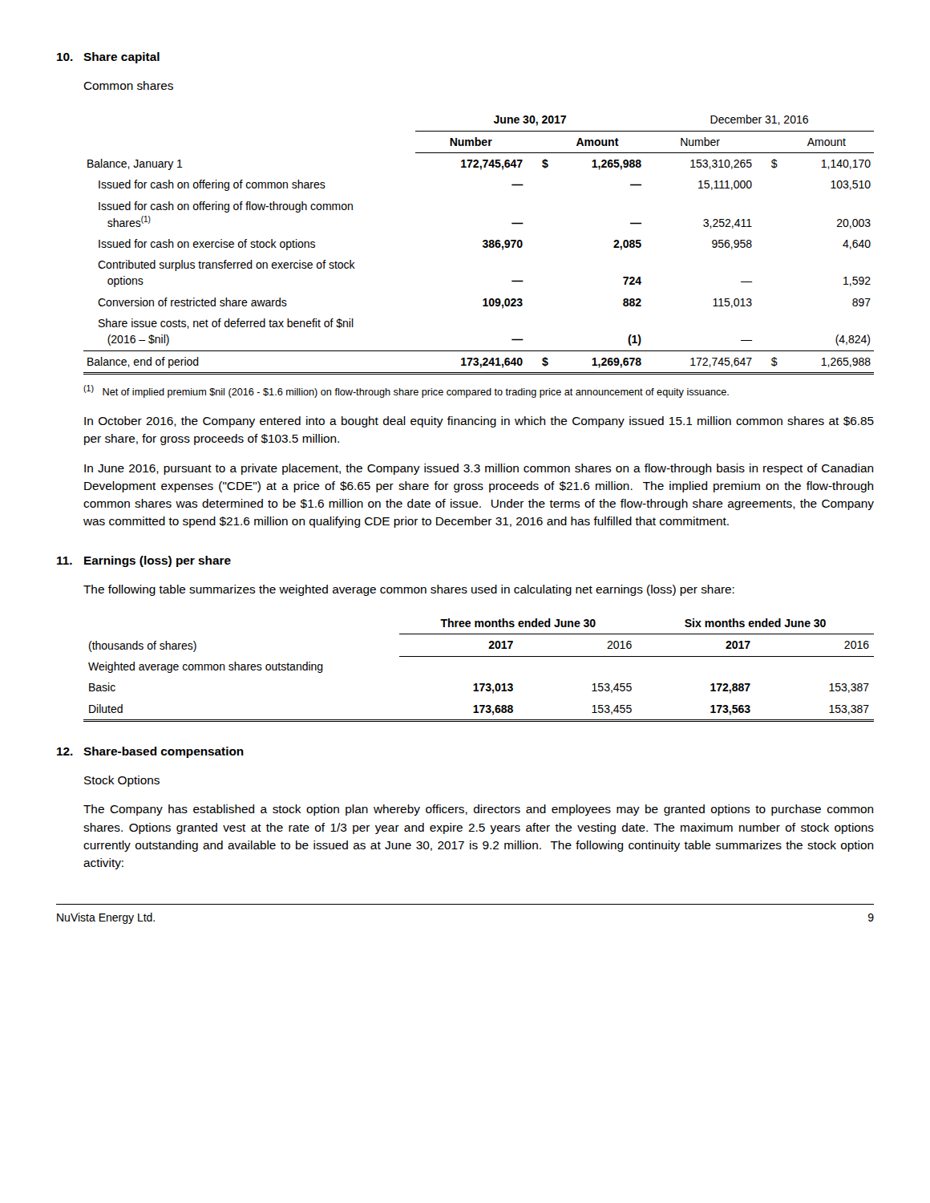10. Share capital
Common shares
| | June 30, 2017 | December 31, 2016 |
| | Number | | Amount | Number | | Amount |
| Balance, January 1 | 172,745,647 | $ | 1,265,988 | 153,310,265 | $ | 1,140,170 |
| Issued for cash on offering of common shares | — | | — | 15,111,000 | | 103,510 |
| Issued for cash on offering of flow-through common shares (1) | — | | — | 3,252,411 | | 20,003 |
| Issued for cash on exercise of stock options | 386,970 | | 2,085 | 956,958 | | 4,640 |
| Contributed surplus transferred on exercise of stock options | — | | 724 | — | | 1,592 |
| Conversion of restricted share awards | 109,023 | | 882 | 115,013 | | 897 |
| Share issue costs, net of deferred tax benefit of $nil (2016 – $nil) | — | | (1) | — | | (4,824) |
| Balance, end of period | 173,241,640 | $ | 1,269,678 | 172,745,647 | $ | 1,265,988 |
(1) Net of implied premium $nil (2016 - $1.6 million) on flow-through share price compared to trading price at announcement of equity issuance.
In October 2016, the Company entered into a bought deal equity financing in which the Company issued 15.1 million common shares at $6.85 per share, for gross proceeds of $103.5 million.
In June 2016, pursuant to a private placement, the Company issued 3.3 million common shares on a flow-through basis in respect of Canadian Development expenses ("CDE") at a price of $6.65 per share for gross proceeds of $21.6 million. The implied premium on the flow-through common shares was determined to be $1.6 million on the date of issue. Under the terms of the flow-through share agreements, the Company was committed to spend $21.6 million on qualifying CDE prior to December 31, 2016 and has fulfilled that commitment.
11. Earnings (loss) per share
The following table summarizes the weighted average common shares used in calculating net earnings (loss) per share:
| | Three months ended June 30 | Six months ended June 30 |
| (thousands of shares) | 2017 | 2016 | 2017 | 2016 |
| Weighted average common shares outstanding | | | | |
| Basic | 173,013 | 153,455 | 172,887 | 153,387 |
| Diluted | 173,688 | 153,455 | 173,563 | 153,387 |
12. Share-based compensation
Stock Options
The Company has established a stock option plan whereby officers, directors and employees may be granted options to purchase common shares. Options granted vest at the rate of 1/3 per year and expire 2.5 years after the vesting date. The maximum number of stock options currently outstanding and available to be issued as at June 30, 2017 is 9.2 million. The following continuity table summarizes the stock option activity:
NuVista Energy Ltd. 9